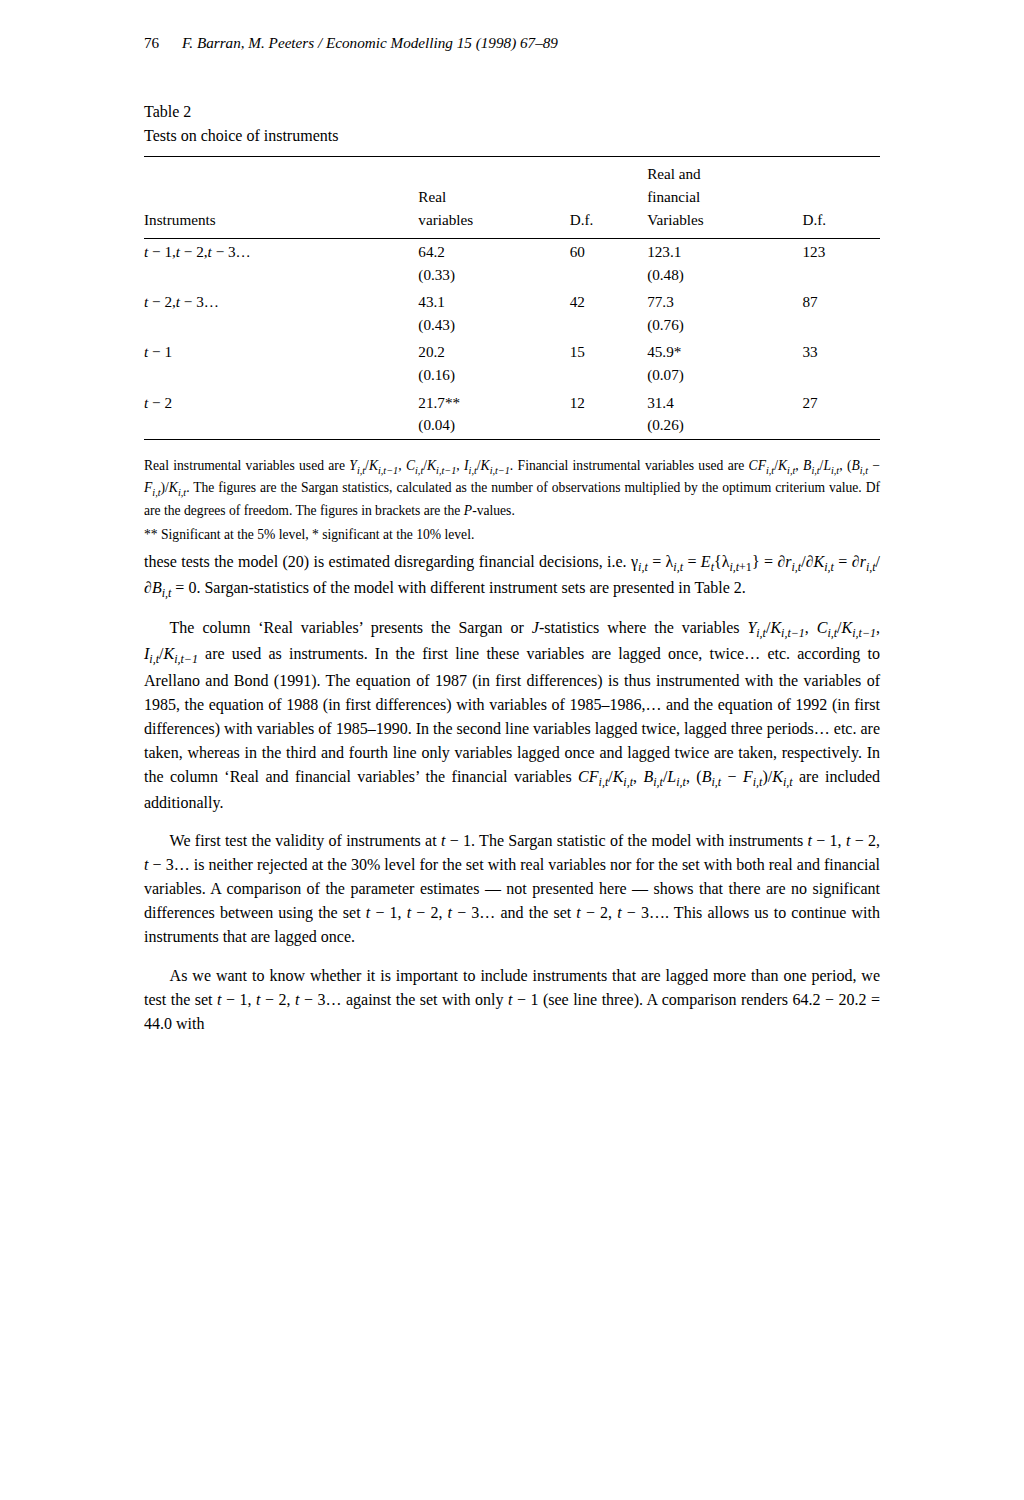76 F. Barran, M. Peeters / Economic Modelling 15 (1998) 67–89
Table 2 Tests on choice of instruments
| Instruments | Real variables | D.f. | Real and financial Variables | D.f. |
| --- | --- | --- | --- | --- |
| t − 1, t − 2, t − 3… | 64.2 (0.33) | 60 | 123.1 (0.48) | 123 |
| t − 2, t − 3… | 43.1 (0.43) | 42 | 77.3 (0.76) | 87 |
| t − 1 | 20.2 (0.16) | 15 | 45.9* (0.07) | 33 |
| t − 2 | 21.7** (0.04) | 12 | 31.4 (0.26) | 27 |
Real instrumental variables used are Yi,t/Ki,t−1, Ci,t/Ki,t−1, Ii,t/Ki,t−1. Financial instrumental variables used are CFi,t/Ki,t, Bi,t/Li,t, (Bi,t − Fi,t)/Ki,t. The figures are the Sargan statistics, calculated as the number of observations multiplied by the optimum criterium value. Df are the degrees of freedom. The figures in brackets are the P-values.
** Significant at the 5% level, * significant at the 10% level.
these tests the model (20) is estimated disregarding financial decisions, i.e. γi,t = λi,t = Et{λi,t+1} = ∂ri,t/∂Ki,t = ∂ri,t/∂Bi,t = 0. Sargan-statistics of the model with different instrument sets are presented in Table 2.
The column ‘Real variables’ presents the Sargan or J-statistics where the variables Yi,t/Ki,t−1, Ci,t/Ki,t−1, Ii,t/Ki,t−1 are used as instruments. In the first line these variables are lagged once, twice… etc. according to Arellano and Bond (1991). The equation of 1987 (in first differences) is thus instrumented with the variables of 1985, the equation of 1988 (in first differences) with variables of 1985–1986,… and the equation of 1992 (in first differences) with variables of 1985–1990. In the second line variables lagged twice, lagged three periods… etc. are taken, whereas in the third and fourth line only variables lagged once and lagged twice are taken, respectively. In the column ‘Real and financial variables’ the financial variables CFi,t/Ki,t, Bi,t/Li,t, (Bi,t − Fi,t)/Ki,t are included additionally.
We first test the validity of instruments at t − 1. The Sargan statistic of the model with instruments t − 1, t − 2, t − 3… is neither rejected at the 30% level for the set with real variables nor for the set with both real and financial variables. A comparison of the parameter estimates — not presented here — shows that there are no significant differences between using the set t − 1, t − 2, t − 3… and the set t − 2, t − 3…. This allows us to continue with instruments that are lagged once.
As we want to know whether it is important to include instruments that are lagged more than one period, we test the set t − 1, t − 2, t − 3… against the set with only t − 1 (see line three). A comparison renders 64.2 − 20.2 = 44.0 with